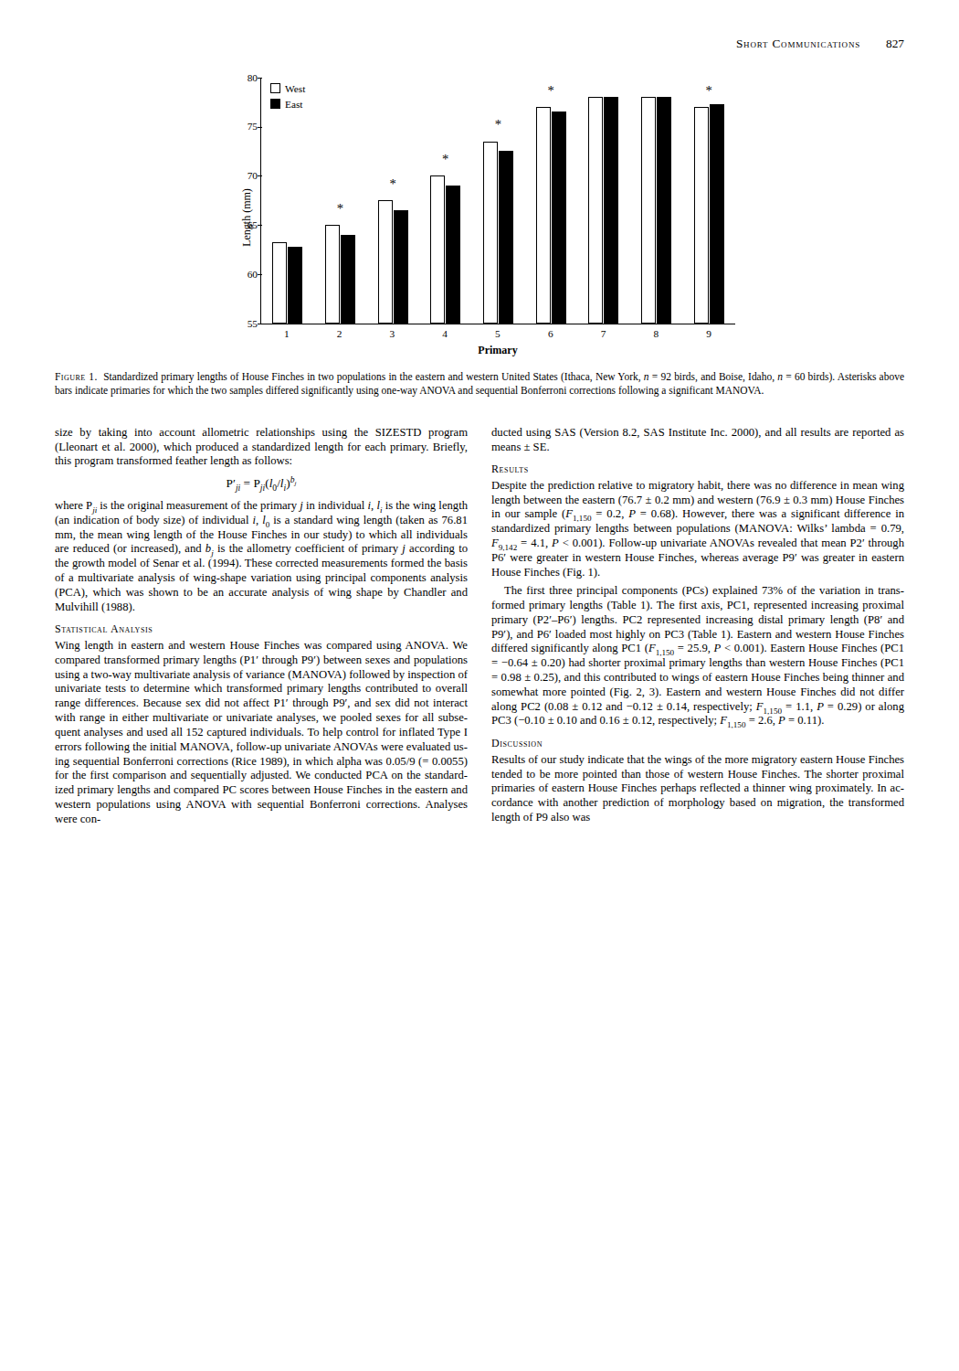Short Communications 827
Length (mm)
80
75
70
65
60
55
West
East
*
*
*
*
*
*
123456789
Primary
Figure 1. Standardized primary lengths of House Finches in two populations in the eastern and western United States (Ithaca, New York, n = 92 birds, and Boise, Idaho, n = 60 birds). Asterisks above bars indicate primaries for which the two samples differed significantly using one-way ANOVA and sequential Bonferroni corrections following a significant MANOVA.
size by taking into account allometric relationships using the SIZESTD program (Lleonart et al. 2000), which produced a standardized length for each primary. Briefly, this program transformed feather length as follows:
P′ji = Pji(l0/li)bj
where Pji is the original measurement of the primary j in individual i, li is the wing length (an indication of body size) of individual i, l0 is a standard wing length (taken as 76.81 mm, the mean wing length of the House Finches in our study) to which all individuals are reduced (or increased), and bj is the allometry coefficient of primary j according to the growth model of Senar et al. (1994). These corrected measurements formed the basis of a multivariate analysis of wing-shape variation using principal components analysis (PCA), which was shown to be an accurate analysis of wing shape by Chandler and Mulvihill (1988).
Statistical Analysis
Wing length in eastern and western House Finches was compared using ANOVA. We compared transformed primary lengths (P1′ through P9′) between sexes and populations using a two-way multivariate analysis of variance (MANOVA) followed by inspection of univariate tests to determine which transformed primary lengths contributed to overall range differences. Because sex did not affect P1′ through P9′, and sex did not interact with range in either multivariate or univariate analyses, we pooled sexes for all subsequent analyses and used all 152 captured individuals. To help control for inflated Type I errors following the initial MANOVA, follow-up univariate ANOVAs were evaluated using sequential Bonferroni corrections (Rice 1989), in which alpha was 0.05/9 (= 0.0055) for the first comparison and sequentially adjusted. We conducted PCA on the standardized primary lengths and compared PC scores between House Finches in the eastern and western populations using ANOVA with sequential Bonferroni corrections. Analyses were con-
ducted using SAS (Version 8.2, SAS Institute Inc. 2000), and all results are reported as means ± SE.
Results
Despite the prediction relative to migratory habit, there was no difference in mean wing length between the eastern (76.7 ± 0.2 mm) and western (76.9 ± 0.3 mm) House Finches in our sample (F1,150 = 0.2, P = 0.68). However, there was a significant difference in standardized primary lengths between populations (MANOVA: Wilks’ lambda = 0.79, F9,142 = 4.1, P < 0.001). Follow-up univariate ANOVAs revealed that mean P2′ through P6′ were greater in western House Finches, whereas average P9′ was greater in eastern House Finches (Fig. 1).
The first three principal components (PCs) explained 73% of the variation in transformed primary lengths (Table 1). The first axis, PC1, represented increasing proximal primary (P2′–P6′) lengths. PC2 represented increasing distal primary length (P8′ and P9′), and P6′ loaded most highly on PC3 (Table 1). Eastern and western House Finches differed significantly along PC1 (F1,150 = 25.9, P < 0.001). Eastern House Finches (PC1 = −0.64 ± 0.20) had shorter proximal primary lengths than western House Finches (PC1 = 0.98 ± 0.25), and this contributed to wings of eastern House Finches being thinner and somewhat more pointed (Fig. 2, 3). Eastern and western House Finches did not differ along PC2 (0.08 ± 0.12 and −0.12 ± 0.14, respectively; F1,150 = 1.1, P = 0.29) or along PC3 (−0.10 ± 0.10 and 0.16 ± 0.12, respectively; F1,150 = 2.6, P = 0.11).
Discussion
Results of our study indicate that the wings of the more migratory eastern House Finches tended to be more pointed than those of western House Finches. The shorter proximal primaries of eastern House Finches perhaps reflected a thinner wing proximately. In accordance with another prediction of morphology based on migration, the transformed length of P9 also was